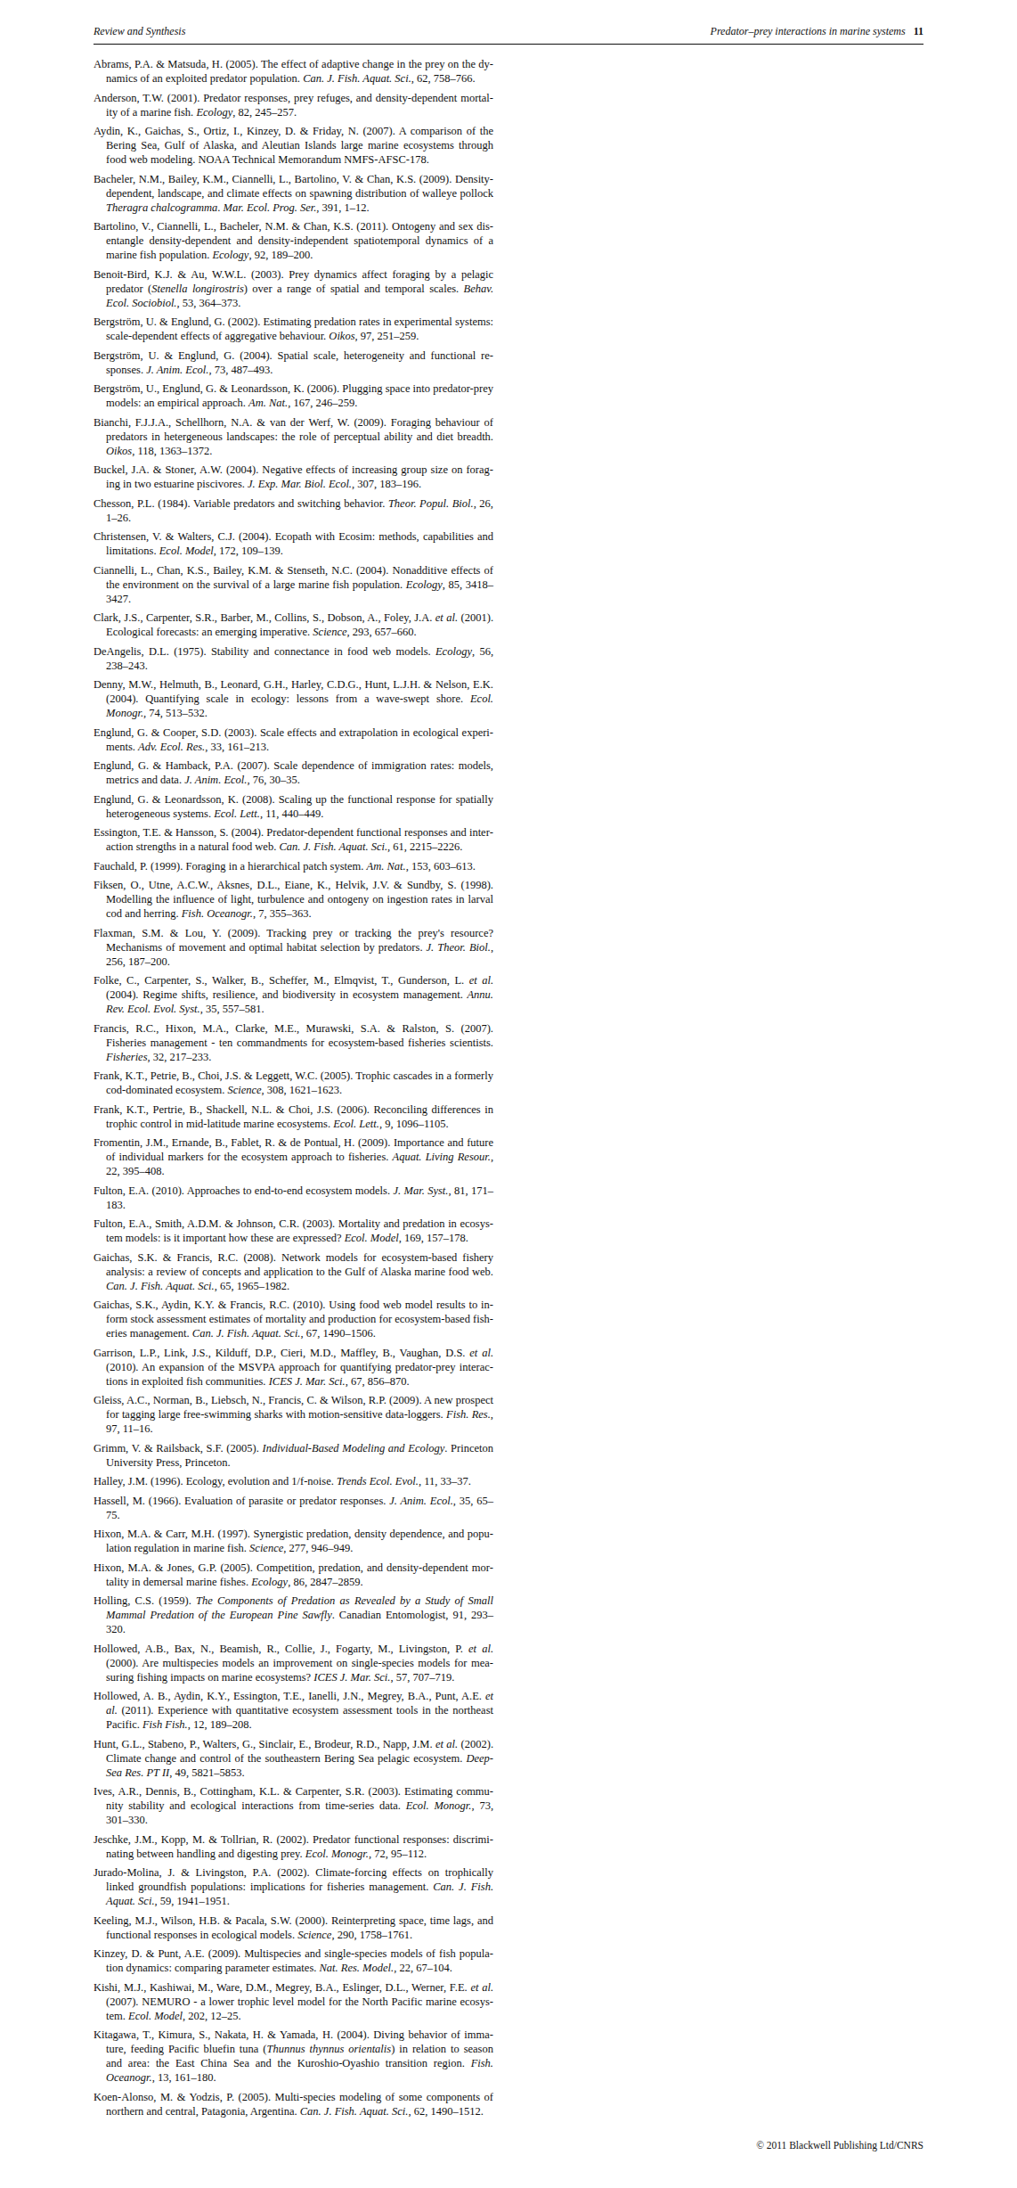Review and Synthesis
Predator–prey interactions in marine systems 11
Abrams, P.A. & Matsuda, H. (2005). The effect of adaptive change in the prey on the dynamics of an exploited predator population. Can. J. Fish. Aquat. Sci., 62, 758–766.
Anderson, T.W. (2001). Predator responses, prey refuges, and density-dependent mortality of a marine fish. Ecology, 82, 245–257.
Aydin, K., Gaichas, S., Ortiz, I., Kinzey, D. & Friday, N. (2007). A comparison of the Bering Sea, Gulf of Alaska, and Aleutian Islands large marine ecosystems through food web modeling. NOAA Technical Memorandum NMFS-AFSC-178.
Bacheler, N.M., Bailey, K.M., Ciannelli, L., Bartolino, V. & Chan, K.S. (2009). Density-dependent, landscape, and climate effects on spawning distribution of walleye pollock Theragra chalcogramma. Mar. Ecol. Prog. Ser., 391, 1–12.
Bartolino, V., Ciannelli, L., Bacheler, N.M. & Chan, K.S. (2011). Ontogeny and sex disentangle density-dependent and density-independent spatiotemporal dynamics of a marine fish population. Ecology, 92, 189–200.
Benoit-Bird, K.J. & Au, W.W.L. (2003). Prey dynamics affect foraging by a pelagic predator (Stenella longirostris) over a range of spatial and temporal scales. Behav. Ecol. Sociobiol., 53, 364–373.
Bergström, U. & Englund, G. (2002). Estimating predation rates in experimental systems: scale-dependent effects of aggregative behaviour. Oikos, 97, 251–259.
Bergström, U. & Englund, G. (2004). Spatial scale, heterogeneity and functional responses. J. Anim. Ecol., 73, 487–493.
Bergström, U., Englund, G. & Leonardsson, K. (2006). Plugging space into predator-prey models: an empirical approach. Am. Nat., 167, 246–259.
Bianchi, F.J.J.A., Schellhorn, N.A. & van der Werf, W. (2009). Foraging behaviour of predators in hetergeneous landscapes: the role of perceptual ability and diet breadth. Oikos, 118, 1363–1372.
Buckel, J.A. & Stoner, A.W. (2004). Negative effects of increasing group size on foraging in two estuarine piscivores. J. Exp. Mar. Biol. Ecol., 307, 183–196.
Chesson, P.L. (1984). Variable predators and switching behavior. Theor. Popul. Biol., 26, 1–26.
Christensen, V. & Walters, C.J. (2004). Ecopath with Ecosim: methods, capabilities and limitations. Ecol. Model, 172, 109–139.
Ciannelli, L., Chan, K.S., Bailey, K.M. & Stenseth, N.C. (2004). Nonadditive effects of the environment on the survival of a large marine fish population. Ecology, 85, 3418–3427.
Clark, J.S., Carpenter, S.R., Barber, M., Collins, S., Dobson, A., Foley, J.A. et al. (2001). Ecological forecasts: an emerging imperative. Science, 293, 657–660.
DeAngelis, D.L. (1975). Stability and connectance in food web models. Ecology, 56, 238–243.
Denny, M.W., Helmuth, B., Leonard, G.H., Harley, C.D.G., Hunt, L.J.H. & Nelson, E.K. (2004). Quantifying scale in ecology: lessons from a wave-swept shore. Ecol. Monogr., 74, 513–532.
Englund, G. & Cooper, S.D. (2003). Scale effects and extrapolation in ecological experiments. Adv. Ecol. Res., 33, 161–213.
Englund, G. & Hamback, P.A. (2007). Scale dependence of immigration rates: models, metrics and data. J. Anim. Ecol., 76, 30–35.
Englund, G. & Leonardsson, K. (2008). Scaling up the functional response for spatially heterogeneous systems. Ecol. Lett., 11, 440–449.
Essington, T.E. & Hansson, S. (2004). Predator-dependent functional responses and interaction strengths in a natural food web. Can. J. Fish. Aquat. Sci., 61, 2215–2226.
Fauchald, P. (1999). Foraging in a hierarchical patch system. Am. Nat., 153, 603–613.
Fiksen, O., Utne, A.C.W., Aksnes, D.L., Eiane, K., Helvik, J.V. & Sundby, S. (1998). Modelling the influence of light, turbulence and ontogeny on ingestion rates in larval cod and herring. Fish. Oceanogr., 7, 355–363.
Flaxman, S.M. & Lou, Y. (2009). Tracking prey or tracking the prey's resource? Mechanisms of movement and optimal habitat selection by predators. J. Theor. Biol., 256, 187–200.
Folke, C., Carpenter, S., Walker, B., Scheffer, M., Elmqvist, T., Gunderson, L. et al. (2004). Regime shifts, resilience, and biodiversity in ecosystem management. Annu. Rev. Ecol. Evol. Syst., 35, 557–581.
Francis, R.C., Hixon, M.A., Clarke, M.E., Murawski, S.A. & Ralston, S. (2007). Fisheries management - ten commandments for ecosystem-based fisheries scientists. Fisheries, 32, 217–233.
Frank, K.T., Petrie, B., Choi, J.S. & Leggett, W.C. (2005). Trophic cascades in a formerly cod-dominated ecosystem. Science, 308, 1621–1623.
Frank, K.T., Pertrie, B., Shackell, N.L. & Choi, J.S. (2006). Reconciling differences in trophic control in mid-latitude marine ecosystems. Ecol. Lett., 9, 1096–1105.
Fromentin, J.M., Ernande, B., Fablet, R. & de Pontual, H. (2009). Importance and future of individual markers for the ecosystem approach to fisheries. Aquat. Living Resour., 22, 395–408.
Fulton, E.A. (2010). Approaches to end-to-end ecosystem models. J. Mar. Syst., 81, 171–183.
Fulton, E.A., Smith, A.D.M. & Johnson, C.R. (2003). Mortality and predation in ecosystem models: is it important how these are expressed? Ecol. Model, 169, 157–178.
Gaichas, S.K. & Francis, R.C. (2008). Network models for ecosystem-based fishery analysis: a review of concepts and application to the Gulf of Alaska marine food web. Can. J. Fish. Aquat. Sci., 65, 1965–1982.
Gaichas, S.K., Aydin, K.Y. & Francis, R.C. (2010). Using food web model results to inform stock assessment estimates of mortality and production for ecosystem-based fisheries management. Can. J. Fish. Aquat. Sci., 67, 1490–1506.
Garrison, L.P., Link, J.S., Kilduff, D.P., Cieri, M.D., Maffley, B., Vaughan, D.S. et al. (2010). An expansion of the MSVPA approach for quantifying predator-prey interactions in exploited fish communities. ICES J. Mar. Sci., 67, 856–870.
Gleiss, A.C., Norman, B., Liebsch, N., Francis, C. & Wilson, R.P. (2009). A new prospect for tagging large free-swimming sharks with motion-sensitive data-loggers. Fish. Res., 97, 11–16.
Grimm, V. & Railsback, S.F. (2005). Individual-Based Modeling and Ecology. Princeton University Press, Princeton.
Halley, J.M. (1996). Ecology, evolution and 1/f-noise. Trends Ecol. Evol., 11, 33–37.
Hassell, M. (1966). Evaluation of parasite or predator responses. J. Anim. Ecol., 35, 65–75.
Hixon, M.A. & Carr, M.H. (1997). Synergistic predation, density dependence, and population regulation in marine fish. Science, 277, 946–949.
Hixon, M.A. & Jones, G.P. (2005). Competition, predation, and density-dependent mortality in demersal marine fishes. Ecology, 86, 2847–2859.
Holling, C.S. (1959). The Components of Predation as Revealed by a Study of Small Mammal Predation of the European Pine Sawfly. Canadian Entomologist, 91, 293–320.
Hollowed, A.B., Bax, N., Beamish, R., Collie, J., Fogarty, M., Livingston, P. et al. (2000). Are multispecies models an improvement on single-species models for measuring fishing impacts on marine ecosystems? ICES J. Mar. Sci., 57, 707–719.
Hollowed, A. B., Aydin, K.Y., Essington, T.E., Ianelli, J.N., Megrey, B.A., Punt, A.E. et al. (2011). Experience with quantitative ecosystem assessment tools in the northeast Pacific. Fish Fish., 12, 189–208.
Hunt, G.L., Stabeno, P., Walters, G., Sinclair, E., Brodeur, R.D., Napp, J.M. et al. (2002). Climate change and control of the southeastern Bering Sea pelagic ecosystem. Deep-Sea Res. PT II, 49, 5821–5853.
Ives, A.R., Dennis, B., Cottingham, K.L. & Carpenter, S.R. (2003). Estimating community stability and ecological interactions from time-series data. Ecol. Monogr., 73, 301–330.
Jeschke, J.M., Kopp, M. & Tollrian, R. (2002). Predator functional responses: discriminating between handling and digesting prey. Ecol. Monogr., 72, 95–112.
Jurado-Molina, J. & Livingston, P.A. (2002). Climate-forcing effects on trophically linked groundfish populations: implications for fisheries management. Can. J. Fish. Aquat. Sci., 59, 1941–1951.
Keeling, M.J., Wilson, H.B. & Pacala, S.W. (2000). Reinterpreting space, time lags, and functional responses in ecological models. Science, 290, 1758–1761.
Kinzey, D. & Punt, A.E. (2009). Multispecies and single-species models of fish population dynamics: comparing parameter estimates. Nat. Res. Model., 22, 67–104.
Kishi, M.J., Kashiwai, M., Ware, D.M., Megrey, B.A., Eslinger, D.L., Werner, F.E. et al. (2007). NEMURO - a lower trophic level model for the North Pacific marine ecosystem. Ecol. Model, 202, 12–25.
Kitagawa, T., Kimura, S., Nakata, H. & Yamada, H. (2004). Diving behavior of immature, feeding Pacific bluefin tuna (Thunnus thynnus orientalis) in relation to season and area: the East China Sea and the Kuroshio-Oyashio transition region. Fish. Oceanogr., 13, 161–180.
Koen-Alonso, M. & Yodzis, P. (2005). Multi-species modeling of some components of northern and central, Patagonia, Argentina. Can. J. Fish. Aquat. Sci., 62, 1490–1512.
© 2011 Blackwell Publishing Ltd/CNRS